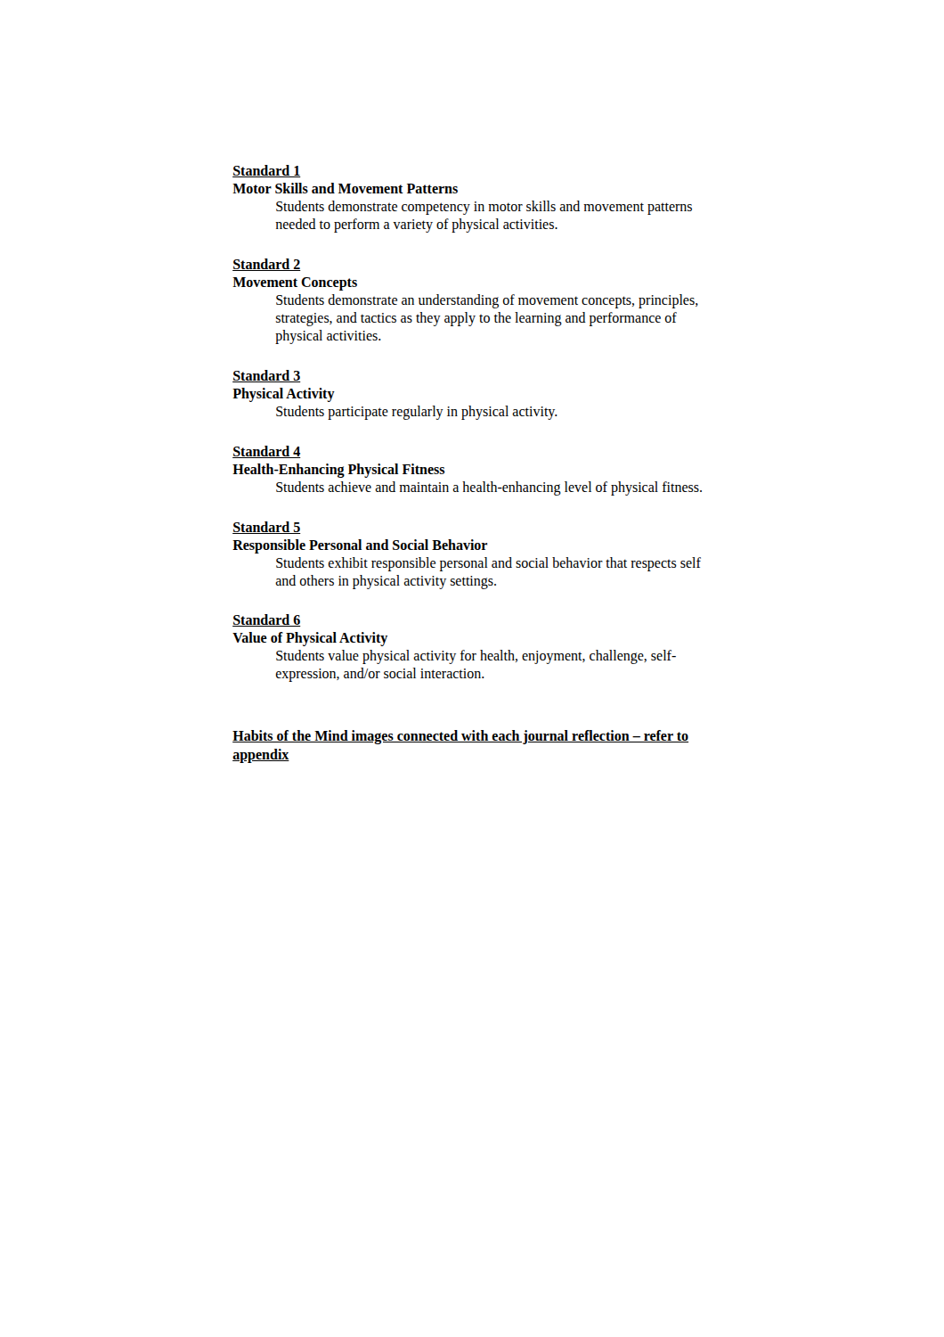Standard 1
Motor Skills and Movement Patterns
Students demonstrate competency in motor skills and movement patterns needed to perform a variety of physical activities.
Standard 2
Movement Concepts
Students demonstrate an understanding of movement concepts, principles, strategies, and tactics as they apply to the learning and performance of physical activities.
Standard 3
Physical Activity
Students participate regularly in physical activity.
Standard 4
Health-Enhancing Physical Fitness
Students achieve and maintain a health-enhancing level of physical fitness.
Standard 5
Responsible Personal and Social Behavior
Students exhibit responsible personal and social behavior that respects self and others in physical activity settings.
Standard 6
Value of Physical Activity
Students value physical activity for health, enjoyment, challenge, self-expression, and/or social interaction.
Habits of the Mind images connected with each journal reflection – refer to appendix